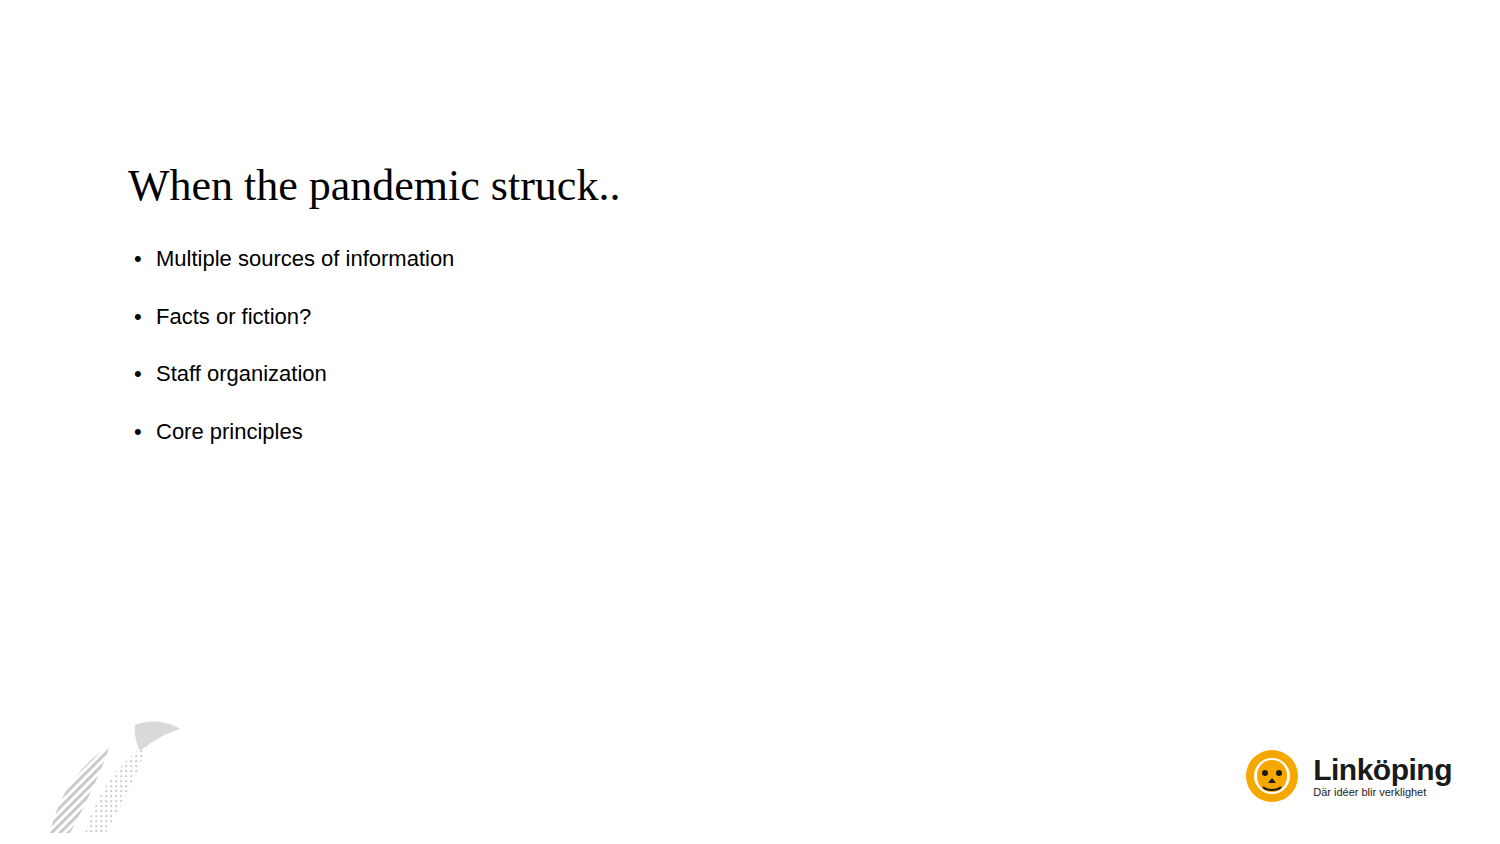When the pandemic struck..
Multiple sources of information
Facts or fiction?
Staff organization
Core principles
Linköping Där idéer blir verklighet